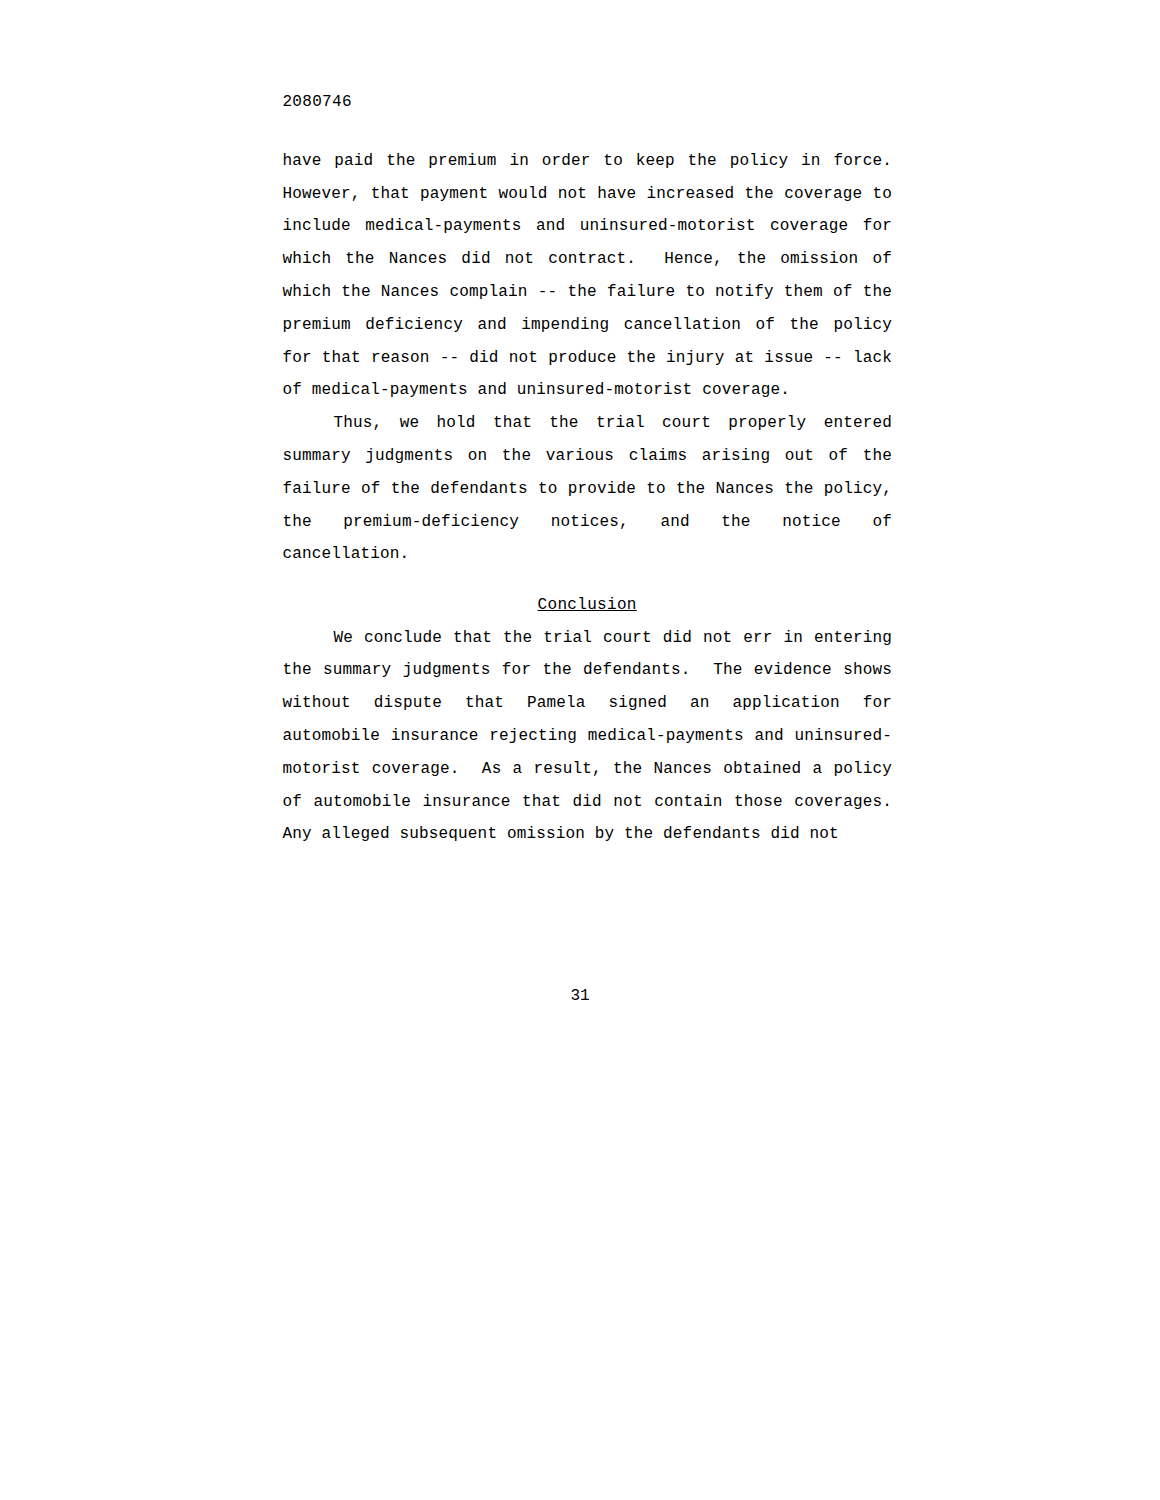2080746
have paid the premium in order to keep the policy in force. However, that payment would not have increased the coverage to include medical-payments and uninsured-motorist coverage for which the Nances did not contract. Hence, the omission of which the Nances complain -- the failure to notify them of the premium deficiency and impending cancellation of the policy for that reason -- did not produce the injury at issue -- lack of medical-payments and uninsured-motorist coverage.
Thus, we hold that the trial court properly entered summary judgments on the various claims arising out of the failure of the defendants to provide to the Nances the policy, the premium-deficiency notices, and the notice of cancellation.
Conclusion
We conclude that the trial court did not err in entering the summary judgments for the defendants. The evidence shows without dispute that Pamela signed an application for automobile insurance rejecting medical-payments and uninsured-motorist coverage. As a result, the Nances obtained a policy of automobile insurance that did not contain those coverages. Any alleged subsequent omission by the defendants did not
31